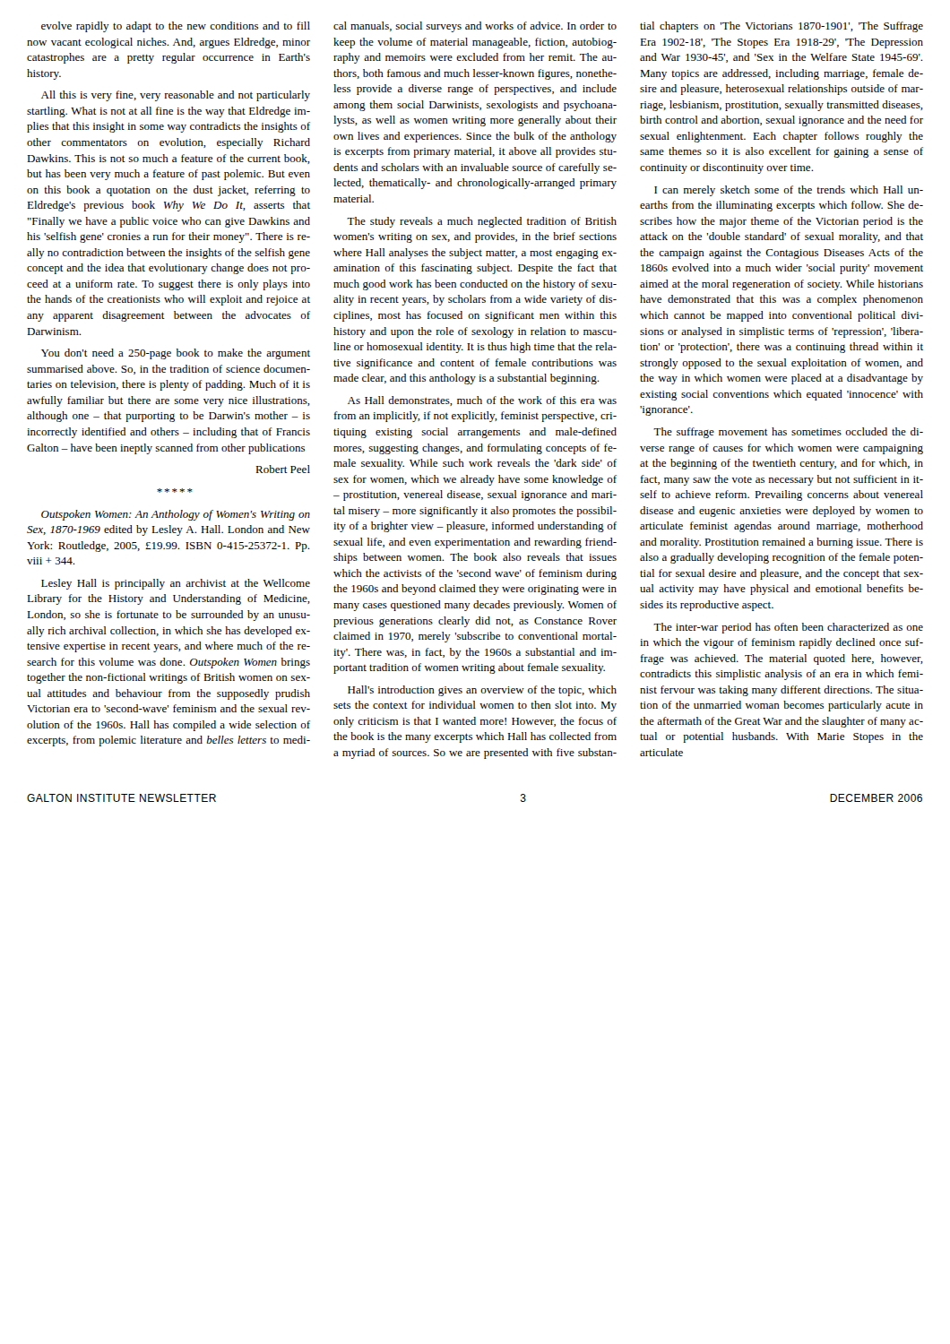evolve rapidly to adapt to the new conditions and to fill now vacant ecological niches. And, argues Eldredge, minor catastrophes are a pretty regular occurrence in Earth's history.
All this is very fine, very reasonable and not particularly startling. What is not at all fine is the way that Eldredge implies that this insight in some way contradicts the insights of other commentators on evolution, especially Richard Dawkins. This is not so much a feature of the current book, but has been very much a feature of past polemic. But even on this book a quotation on the dust jacket, referring to Eldredge's previous book Why We Do It, asserts that "Finally we have a public voice who can give Dawkins and his 'selfish gene' cronies a run for their money". There is really no contradiction between the insights of the selfish gene concept and the idea that evolutionary change does not proceed at a uniform rate. To suggest there is only plays into the hands of the creationists who will exploit and rejoice at any apparent disagreement between the advocates of Darwinism.
You don't need a 250-page book to make the argument summarised above. So, in the tradition of science documentaries on television, there is plenty of padding. Much of it is awfully familiar but there are some very nice illustrations, although one – that purporting to be Darwin's mother – is incorrectly identified and others – including that of Francis Galton – have been ineptly scanned from other publications
Robert Peel
*****
Outspoken Women: An Anthology of Women's Writing on Sex, 1870-1969 edited by Lesley A. Hall. London and New York: Routledge, 2005, £19.99. ISBN 0-415-25372-1. Pp. viii + 344.
Lesley Hall is principally an archivist at the Wellcome Library for the History and Understanding of Medicine, London, so she is fortunate to be surrounded by an unusually rich archival collection, in which she has developed extensive expertise in recent years, and where much of the research for this volume was done. Outspoken Women brings together the non-fictional writings of British women on sexual attitudes and behaviour from the supposedly prudish Victorian era to 'second-wave' feminism and the sexual revolution of the 1960s. Hall has compiled a wide selection of excerpts, from polemic literature and belles letters to medical manuals, social surveys and works of advice. In order to keep the volume of material manageable, fiction, autobiography and memoirs were excluded from her remit. The authors, both famous and much lesser-known figures, nonetheless provide a diverse range of perspectives, and include among them social Darwinists, sexologists and psychoanalysts, as well as women writing more generally about their own lives and experiences. Since the bulk of the anthology is excerpts from primary material, it above all provides students and scholars with an invaluable source of carefully selected, thematically- and chronologically-arranged primary material.
The study reveals a much neglected tradition of British women's writing on sex, and provides, in the brief sections where Hall analyses the subject matter, a most engaging examination of this fascinating subject. Despite the fact that much good work has been conducted on the history of sexuality in recent years, by scholars from a wide variety of disciplines, most has focused on significant men within this history and upon the role of sexology in relation to masculine or homosexual identity. It is thus high time that the relative significance and content of female contributions was made clear, and this anthology is a substantial beginning.
As Hall demonstrates, much of the work of this era was from an implicitly, if not explicitly, feminist perspective, critiquing existing social arrangements and male-defined mores, suggesting changes, and formulating concepts of female sexuality. While such work reveals the 'dark side' of sex for women, which we already have some knowledge of – prostitution, venereal disease, sexual ignorance and marital misery – more significantly it also promotes the possibility of a brighter view – pleasure, informed understanding of sexual life, and even experimentation and rewarding friendships between women. The book also reveals that issues which the activists of the 'second wave' of feminism during the 1960s and beyond claimed they were originating were in many cases questioned many decades previously. Women of previous generations clearly did not, as Constance Rover claimed in 1970, merely 'subscribe to conventional mortality'. There was, in fact, by the 1960s a substantial and important tradition of women writing about female sexuality.
Hall's introduction gives an overview of the topic, which sets the context for individual women to then slot into. My only criticism is that I wanted more! However, the focus of the book is the many excerpts which Hall has collected from a myriad of sources. So we are presented with five substantial chapters on 'The Victorians 1870-1901', 'The Suffrage Era 1902-18', 'The Stopes Era 1918-29', 'The Depression and War 1930-45', and 'Sex in the Welfare State 1945-69'. Many topics are addressed, including marriage, female desire and pleasure, heterosexual relationships outside of marriage, lesbianism, prostitution, sexually transmitted diseases, birth control and abortion, sexual ignorance and the need for sexual enlightenment. Each chapter follows roughly the same themes so it is also excellent for gaining a sense of continuity or discontinuity over time.
I can merely sketch some of the trends which Hall unearths from the illuminating excerpts which follow. She describes how the major theme of the Victorian period is the attack on the 'double standard' of sexual morality, and that the campaign against the Contagious Diseases Acts of the 1860s evolved into a much wider 'social purity' movement aimed at the moral regeneration of society. While historians have demonstrated that this was a complex phenomenon which cannot be mapped into conventional political divisions or analysed in simplistic terms of 'repression', 'liberation' or 'protection', there was a continuing thread within it strongly opposed to the sexual exploitation of women, and the way in which women were placed at a disadvantage by existing social conventions which equated 'innocence' with 'ignorance'.
The suffrage movement has sometimes occluded the diverse range of causes for which women were campaigning at the beginning of the twentieth century, and for which, in fact, many saw the vote as necessary but not sufficient in itself to achieve reform. Prevailing concerns about venereal disease and eugenic anxieties were deployed by women to articulate feminist agendas around marriage, motherhood and morality. Prostitution remained a burning issue. There is also a gradually developing recognition of the female potential for sexual desire and pleasure, and the concept that sexual activity may have physical and emotional benefits besides its reproductive aspect.
The inter-war period has often been characterized as one in which the vigour of feminism rapidly declined once suffrage was achieved. The material quoted here, however, contradicts this simplistic analysis of an era in which feminist fervour was taking many different directions. The situation of the unmarried woman becomes particularly acute in the aftermath of the Great War and the slaughter of many actual or potential husbands. With Marie Stopes in the articulate
GALTON INSTITUTE NEWSLETTER
3
DECEMBER 2006